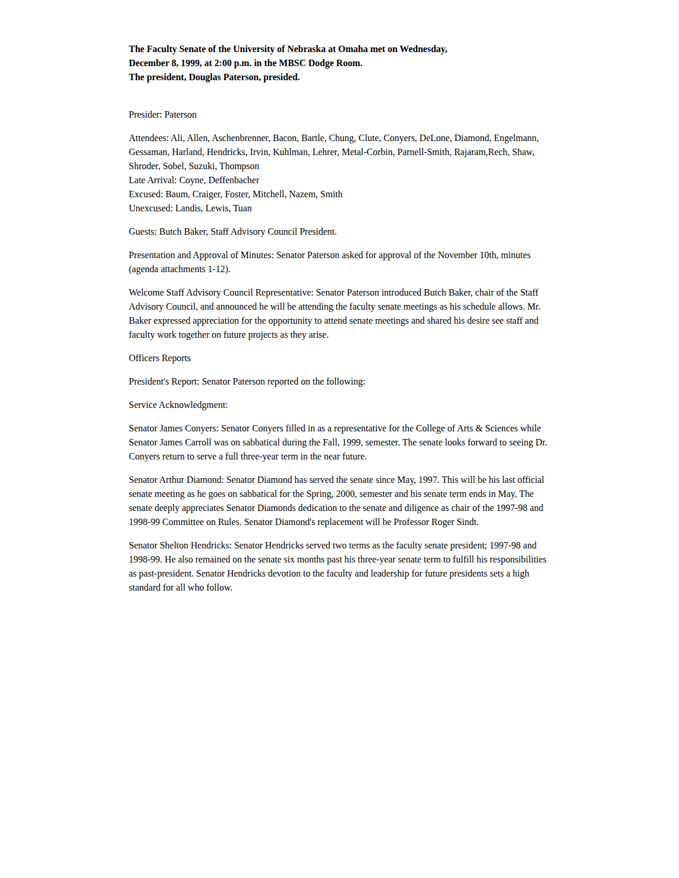The Faculty Senate of the University of Nebraska at Omaha met on Wednesday,
December 8, 1999, at 2:00 p.m. in the MBSC Dodge Room.
The president, Douglas Paterson, presided.
Presider: Paterson
Attendees: Ali, Allen, Aschenbrenner, Bacon, Bartle, Chung, Clute, Conyers, DeLone, Diamond, Engelmann, Gessaman, Harland, Hendricks, Irvin, Kuhlman, Lehrer, Metal-Corbin, Parnell-Smith, Rajaram,Rech, Shaw, Shroder, Sobel, Suzuki, Thompson
Late Arrival: Coyne, Deffenbacher
Excused: Baum, Craiger, Foster, Mitchell, Nazem, Smith
Unexcused: Landis, Lewis, Tuan
Guests: Butch Baker, Staff Advisory Council President.
Presentation and Approval of Minutes: Senator Paterson asked for approval of the November 10th, minutes (agenda attachments 1-12).
Welcome Staff Advisory Council Representative: Senator Paterson introduced Butch Baker, chair of the Staff Advisory Council, and announced he will be attending the faculty senate meetings as his schedule allows. Mr. Baker expressed appreciation for the opportunity to attend senate meetings and shared his desire see staff and faculty work together on future projects as they arise.
Officers Reports
President's Report: Senator Paterson reported on the following:
Service Acknowledgment:
Senator James Conyers: Senator Conyers filled in as a representative for the College of Arts & Sciences while Senator James Carroll was on sabbatical during the Fall, 1999, semester. The senate looks forward to seeing Dr. Conyers return to serve a full three-year term in the near future.
Senator Arthur Diamond: Senator Diamond has served the senate since May, 1997. This will be his last official senate meeting as he goes on sabbatical for the Spring, 2000, semester and his senate term ends in May. The senate deeply appreciates Senator Diamonds dedication to the senate and diligence as chair of the 1997-98 and 1998-99 Committee on Rules. Senator Diamond's replacement will be Professor Roger Sindt.
Senator Shelton Hendricks: Senator Hendricks served two terms as the faculty senate president; 1997-98 and 1998-99. He also remained on the senate six months past his three-year senate term to fulfill his responsibilities as past-president. Senator Hendricks devotion to the faculty and leadership for future presidents sets a high standard for all who follow.